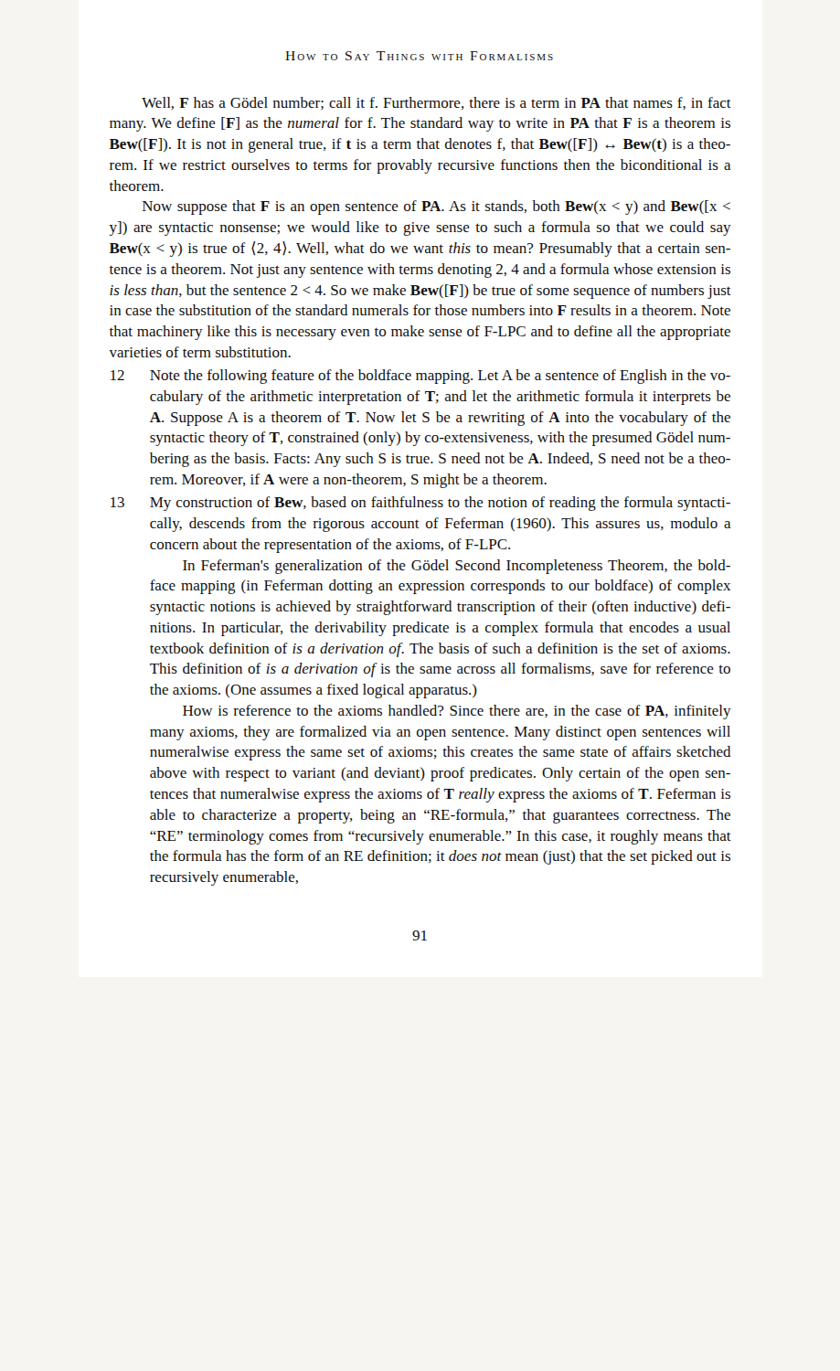How to Say Things with Formalisms
Well, F has a Gödel number; call it f. Furthermore, there is a term in PA that names f, in fact many. We define [F] as the numeral for f. The standard way to write in PA that F is a theorem is Bew([F]). It is not in general true, if t is a term that denotes f, that Bew([F]) ↔ Bew(t) is a theorem. If we restrict ourselves to terms for provably recursive functions then the biconditional is a theorem.
Now suppose that F is an open sentence of PA. As it stands, both Bew(x < y) and Bew([x < y]) are syntactic nonsense; we would like to give sense to such a formula so that we could say Bew(x < y) is true of ⟨2, 4⟩. Well, what do we want this to mean? Presumably that a certain sentence is a theorem. Not just any sentence with terms denoting 2, 4 and a formula whose extension is is less than, but the sentence 2 < 4. So we make Bew([F]) be true of some sequence of numbers just in case the substitution of the standard numerals for those numbers into F results in a theorem. Note that machinery like this is necessary even to make sense of F-LPC and to define all the appropriate varieties of term substitution.
12
Note the following feature of the boldface mapping. Let A be a sentence of English in the vocabulary of the arithmetic interpretation of T; and let the arithmetic formula it interprets be A. Suppose A is a theorem of T. Now let S be a rewriting of A into the vocabulary of the syntactic theory of T, constrained (only) by co-extensiveness, with the presumed Gödel numbering as the basis. Facts: Any such S is true. S need not be A. Indeed, S need not be a theorem. Moreover, if A were a non-theorem, S might be a theorem.
13
My construction of Bew, based on faithfulness to the notion of reading the formula syntactically, descends from the rigorous account of Feferman (1960). This assures us, modulo a concern about the representation of the axioms, of F-LPC.
In Feferman's generalization of the Gödel Second Incompleteness Theorem, the boldface mapping (in Feferman dotting an expression corresponds to our boldface) of complex syntactic notions is achieved by straightforward transcription of their (often inductive) definitions. In particular, the derivability predicate is a complex formula that encodes a usual textbook definition of is a derivation of. The basis of such a definition is the set of axioms. This definition of is a derivation of is the same across all formalisms, save for reference to the axioms. (One assumes a fixed logical apparatus.)
How is reference to the axioms handled? Since there are, in the case of PA, infinitely many axioms, they are formalized via an open sentence. Many distinct open sentences will numeralwise express the same set of axioms; this creates the same state of affairs sketched above with respect to variant (and deviant) proof predicates. Only certain of the open sentences that numeralwise express the axioms of T really express the axioms of T. Feferman is able to characterize a property, being an “RE-formula,” that guarantees correctness. The “RE” terminology comes from “recursively enumerable.” In this case, it roughly means that the formula has the form of an RE definition; it does not mean (just) that the set picked out is recursively enumerable,
91